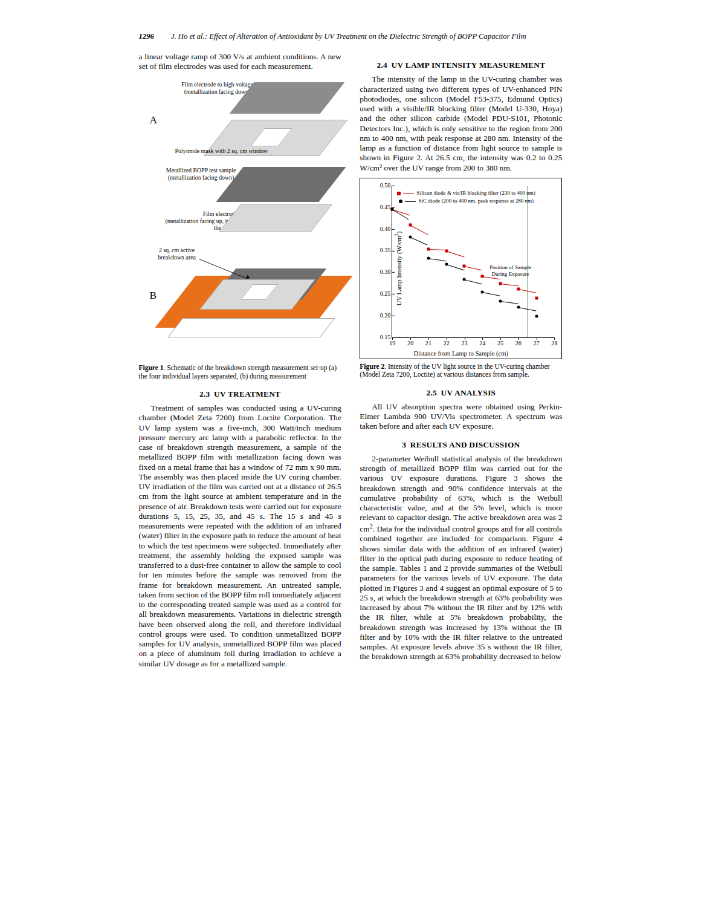1296 J. Ho et al.: Effect of Alteration of Antioxidant by UV Treatment on the Dielectric Strength of BOPP Capacitor Film
a linear voltage ramp of 300 V/s at ambient conditions. A new set of film electrodes was used for each measurement.
A
Film electrode to high voltage
(metallization facing down)
Polyimide mask with 2 sq. cm window
Metallized BOPP test sample
(metallization facing down)
Film electrode to ground
(metallization facing up, in contact with metallization of the test sample)
B
2 sq. cm active
breakdown area
Figure 1. Schematic of the breakdown strength measurement set-up (a) the four individual layers separated, (b) during measurement
2.3 UV TREATMENT
Treatment of samples was conducted using a UV-curing chamber (Model Zeta 7200) from Loctite Corporation. The UV lamp system was a five-inch, 300 Watt/inch medium pressure mercury arc lamp with a parabolic reflector. In the case of breakdown strength measurement, a sample of the metallized BOPP film with metallization facing down was fixed on a metal frame that has a window of 72 mm x 90 mm. The assembly was then placed inside the UV curing chamber. UV irradiation of the film was carried out at a distance of 26.5 cm from the light source at ambient temperature and in the presence of air. Breakdown tests were carried out for exposure durations 5, 15, 25, 35, and 45 s. The 15 s and 45 s measurements were repeated with the addition of an infrared (water) filter in the exposure path to reduce the amount of heat to which the test specimens were subjected. Immediately after treatment, the assembly holding the exposed sample was transferred to a dust-free container to allow the sample to cool for ten minutes before the sample was removed from the frame for breakdown measurement. An untreated sample, taken from section of the BOPP film roll immediately adjacent to the corresponding treated sample was used as a control for all breakdown measurements. Variations in dielectric strength have been observed along the roll, and therefore individual control groups were used. To condition unmetallized BOPP samples for UV analysis, unmetallized BOPP film was placed on a piece of aluminum foil during irradiation to achieve a similar UV dosage as for a metallized sample.
2.4 UV LAMP INTENSITY MEASUREMENT
The intensity of the lamp in the UV-curing chamber was characterized using two different types of UV-enhanced PIN photodiodes, one silicon (Model F53-375, Edmund Optics) used with a visible/IR blocking filter (Model U-330, Hoya) and the other silicon carbide (Model PDU-S101, Photonic Detectors Inc.), which is only sensitive to the region from 200 nm to 400 nm, with peak response at 280 nm. Intensity of the lamp as a function of distance from light source to sample is shown in Figure 2. At 26.5 cm, the intensity was 0.2 to 0.25 W/cm² over the UV range from 200 to 380 nm.
UV Lamp Intensity (W/cm2)
Distance from Lamp to Sample (cm)
0.50
0.45
0.40
0.35
0.30
0.25
0.20
0.15
19
20
21
22
23
24
25
26
27
28
Silicon diode & vis/IR blocking filter (230 to 400 nm)
SiC diode (200 to 400 nm, peak response at 280 nm)
Position of Sample
During Exposure
Figure 2. Intensity of the UV light source in the UV-curing chamber (Model Zeta 7200, Loctite) at various distances from sample.
2.5 UV ANALYSIS
All UV absorption spectra were obtained using Perkin-Elmer Lambda 900 UV/Vis spectrometer. A spectrum was taken before and after each UV exposure.
3 RESULTS AND DISCUSSION
2-parameter Weibull statistical analysis of the breakdown strength of metallized BOPP film was carried out for the various UV exposure durations. Figure 3 shows the breakdown strength and 90% confidence intervals at the cumulative probability of 63%, which is the Weibull characteristic value, and at the 5% level, which is more relevant to capacitor design. The active breakdown area was 2 cm2. Data for the individual control groups and for all controls combined together are included for comparison. Figure 4 shows similar data with the addition of an infrared (water) filter in the optical path during exposure to reduce heating of the sample. Tables 1 and 2 provide summaries of the Weibull parameters for the various levels of UV exposure. The data plotted in Figures 3 and 4 suggest an optimal exposure of 5 to 25 s, at which the breakdown strength at 63% probability was increased by about 7% without the IR filter and by 12% with the IR filter, while at 5% breakdown probability, the breakdown strength was increased by 13% without the IR filter and by 10% with the IR filter relative to the untreated samples. At exposure levels above 35 s without the IR filter, the breakdown strength at 63% probability decreased to below